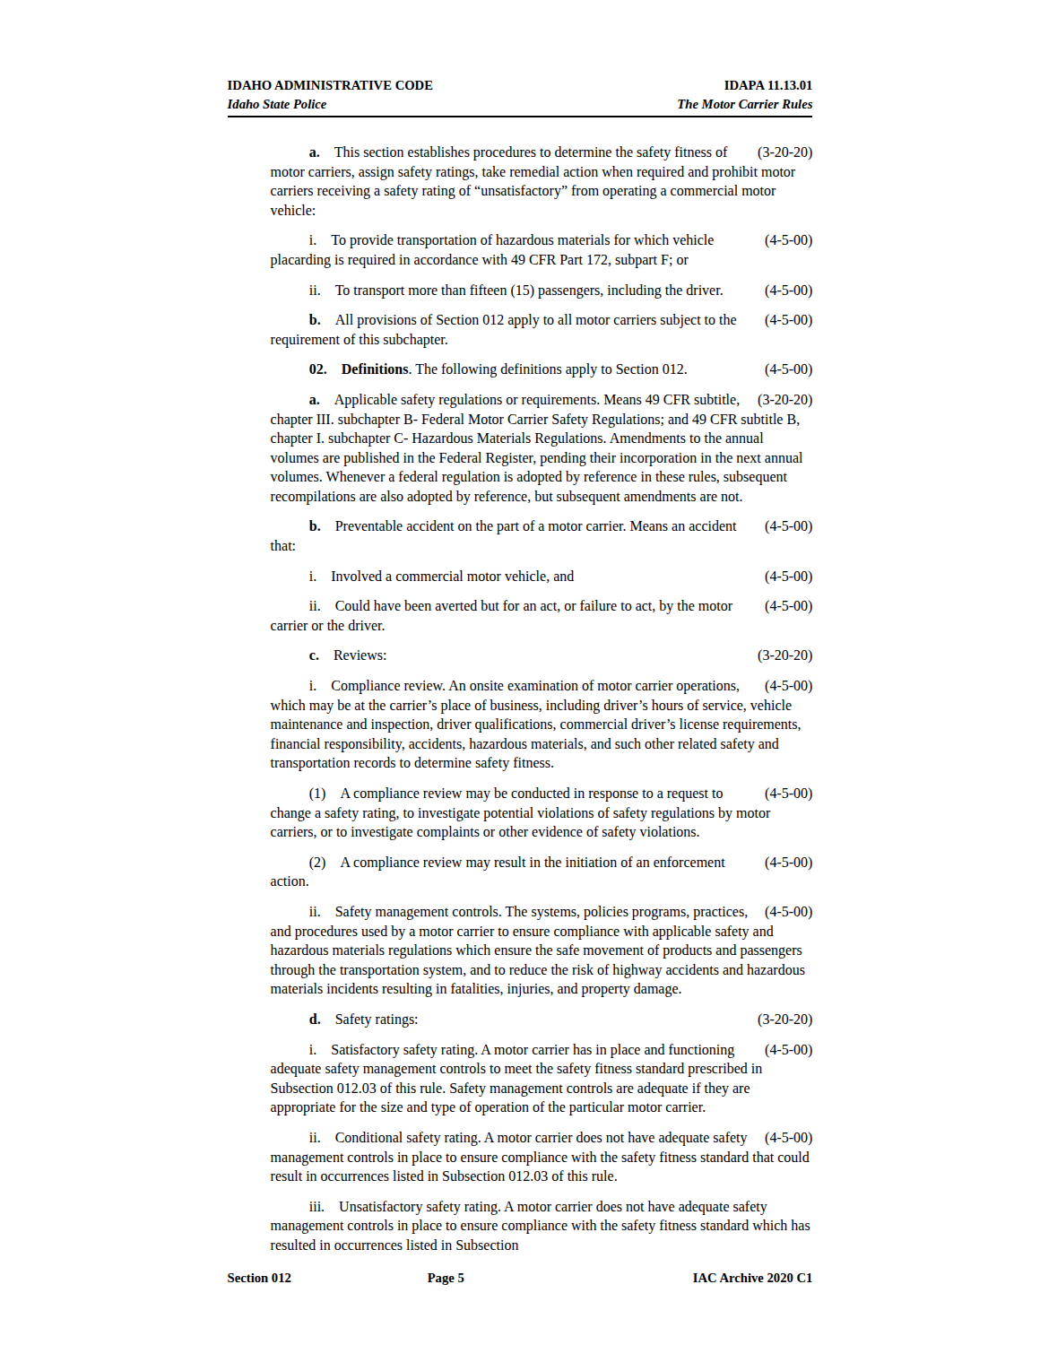| IDAHO ADMINISTRATIVE CODE | IDAPA 11.13.01 |
| Idaho State Police | The Motor Carrier Rules |
(3-20-20) a. This section establishes procedures to determine the safety fitness of motor carriers, assign safety ratings, take remedial action when required and prohibit motor carriers receiving a safety rating of “unsatisfactory” from operating a commercial motor vehicle:
(4-5-00) i. To provide transportation of hazardous materials for which vehicle placarding is required in accordance with 49 CFR Part 172, subpart F; or
(4-5-00) ii. To transport more than fifteen (15) passengers, including the driver.
(4-5-00) b. All provisions of Section 012 apply to all motor carriers subject to the requirement of this subchapter.
(4-5-00) 02. Definitions. The following definitions apply to Section 012.
(3-20-20) a. Applicable safety regulations or requirements. Means 49 CFR subtitle, chapter III. subchapter B- Federal Motor Carrier Safety Regulations; and 49 CFR subtitle B, chapter I. subchapter C- Hazardous Materials Regulations. Amendments to the annual volumes are published in the Federal Register, pending their incorporation in the next annual volumes. Whenever a federal regulation is adopted by reference in these rules, subsequent recompilations are also adopted by reference, but subsequent amendments are not.
(4-5-00) b. Preventable accident on the part of a motor carrier. Means an accident that:
(4-5-00) i. Involved a commercial motor vehicle, and
(4-5-00) ii. Could have been averted but for an act, or failure to act, by the motor carrier or the driver.
(3-20-20) c. Reviews:
(4-5-00) i. Compliance review. An onsite examination of motor carrier operations, which may be at the carrier’s place of business, including driver’s hours of service, vehicle maintenance and inspection, driver qualifications, commercial driver’s license requirements, financial responsibility, accidents, hazardous materials, and such other related safety and transportation records to determine safety fitness.
(4-5-00) (1) A compliance review may be conducted in response to a request to change a safety rating, to investigate potential violations of safety regulations by motor carriers, or to investigate complaints or other evidence of safety violations.
(4-5-00) (2) A compliance review may result in the initiation of an enforcement action.
(4-5-00) ii. Safety management controls. The systems, policies programs, practices, and procedures used by a motor carrier to ensure compliance with applicable safety and hazardous materials regulations which ensure the safe movement of products and passengers through the transportation system, and to reduce the risk of highway accidents and hazardous materials incidents resulting in fatalities, injuries, and property damage.
(3-20-20) d. Safety ratings:
(4-5-00) i. Satisfactory safety rating. A motor carrier has in place and functioning adequate safety management controls to meet the safety fitness standard prescribed in Subsection 012.03 of this rule. Safety management controls are adequate if they are appropriate for the size and type of operation of the particular motor carrier.
(4-5-00) ii. Conditional safety rating. A motor carrier does not have adequate safety management controls in place to ensure compliance with the safety fitness standard that could result in occurrences listed in Subsection 012.03 of this rule.
iii. Unsatisfactory safety rating. A motor carrier does not have adequate safety management controls in place to ensure compliance with the safety fitness standard which has resulted in occurrences listed in Subsection
| Section 012 | Page 5 | IAC Archive 2020 C1 |